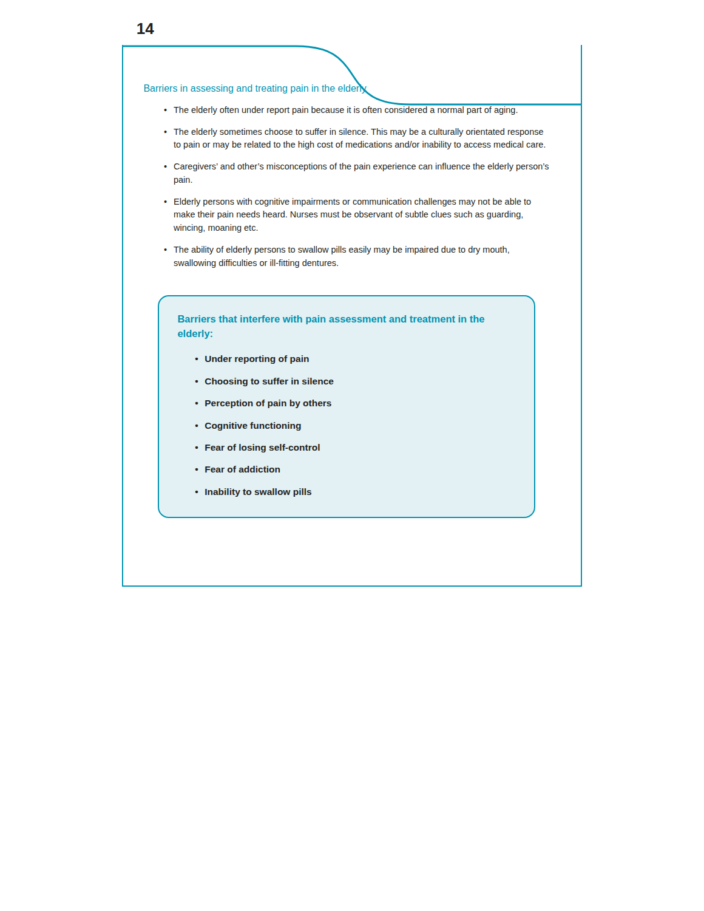14
Barriers in assessing and treating pain in the elderly
The elderly often under report pain because it is often considered a normal part of aging.
The elderly sometimes choose to suffer in silence. This may be a culturally orientated response to pain or may be related to the high cost of medications and/or inability to access medical care.
Caregivers’ and other’s misconceptions of the pain experience can influence the elderly person’s pain.
Elderly persons with cognitive impairments or communication challenges may not be able to make their pain needs heard. Nurses must be observant of subtle clues such as guarding, wincing, moaning etc.
The ability of elderly persons to swallow pills easily may be impaired due to dry mouth, swallowing difficulties or ill-fitting dentures.
Barriers that interfere with pain assessment and treatment in the elderly:
Under reporting of pain
Choosing to suffer in silence
Perception of pain by others
Cognitive functioning
Fear of losing self-control
Fear of addiction
Inability to swallow pills